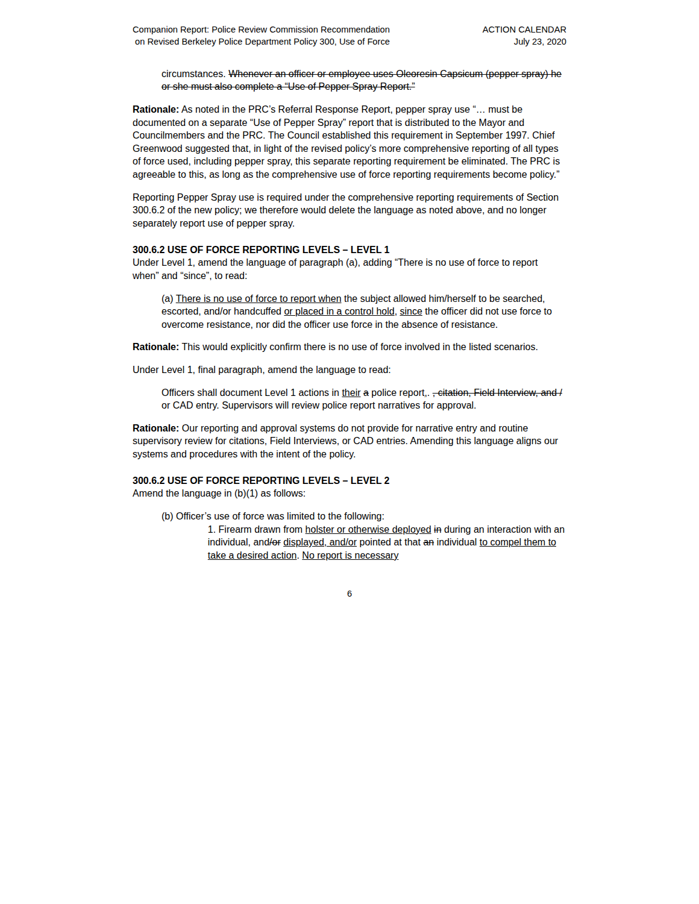Companion Report: Police Review Commission Recommendation
on Revised Berkeley Police Department Policy 300, Use of Force
ACTION CALENDAR
July 23, 2020
circumstances. Whenever an officer or employee uses Oleoresin Capsicum (pepper spray) he or she must also complete a “Use of Pepper Spray Report.”
Rationale: As noted in the PRC’s Referral Response Report, pepper spray use “… must be documented on a separate “Use of Pepper Spray” report that is distributed to the Mayor and Councilmembers and the PRC. The Council established this requirement in September 1997. Chief Greenwood suggested that, in light of the revised policy’s more comprehensive reporting of all types of force used, including pepper spray, this separate reporting requirement be eliminated. The PRC is agreeable to this, as long as the comprehensive use of force reporting requirements become policy.”
Reporting Pepper Spray use is required under the comprehensive reporting requirements of Section 300.6.2 of the new policy; we therefore would delete the language as noted above, and no longer separately report use of pepper spray.
300.6.2 USE OF FORCE REPORTING LEVELS – LEVEL 1
Under Level 1, amend the language of paragraph (a), adding “There is no use of force to report when” and “since”, to read:
(a) There is no use of force to report when the subject allowed him/herself to be searched, escorted, and/or handcuffed or placed in a control hold, since the officer did not use force to overcome resistance, nor did the officer use force in the absence of resistance.
Rationale: This would explicitly confirm there is no use of force involved in the listed scenarios.
Under Level 1, final paragraph, amend the language to read:
Officers shall document Level 1 actions in their a police report,. , citation, Field Interview, and / or CAD entry. Supervisors will review police report narratives for approval.
Rationale: Our reporting and approval systems do not provide for narrative entry and routine supervisory review for citations, Field Interviews, or CAD entries. Amending this language aligns our systems and procedures with the intent of the policy.
300.6.2 USE OF FORCE REPORTING LEVELS – LEVEL 2
Amend the language in (b)(1) as follows:
(b) Officer’s use of force was limited to the following:
1. Firearm drawn from holster or otherwise deployed in during an interaction with an individual, and/or displayed, and/or pointed at that an individual to compel them to take a desired action. No report is necessary
6